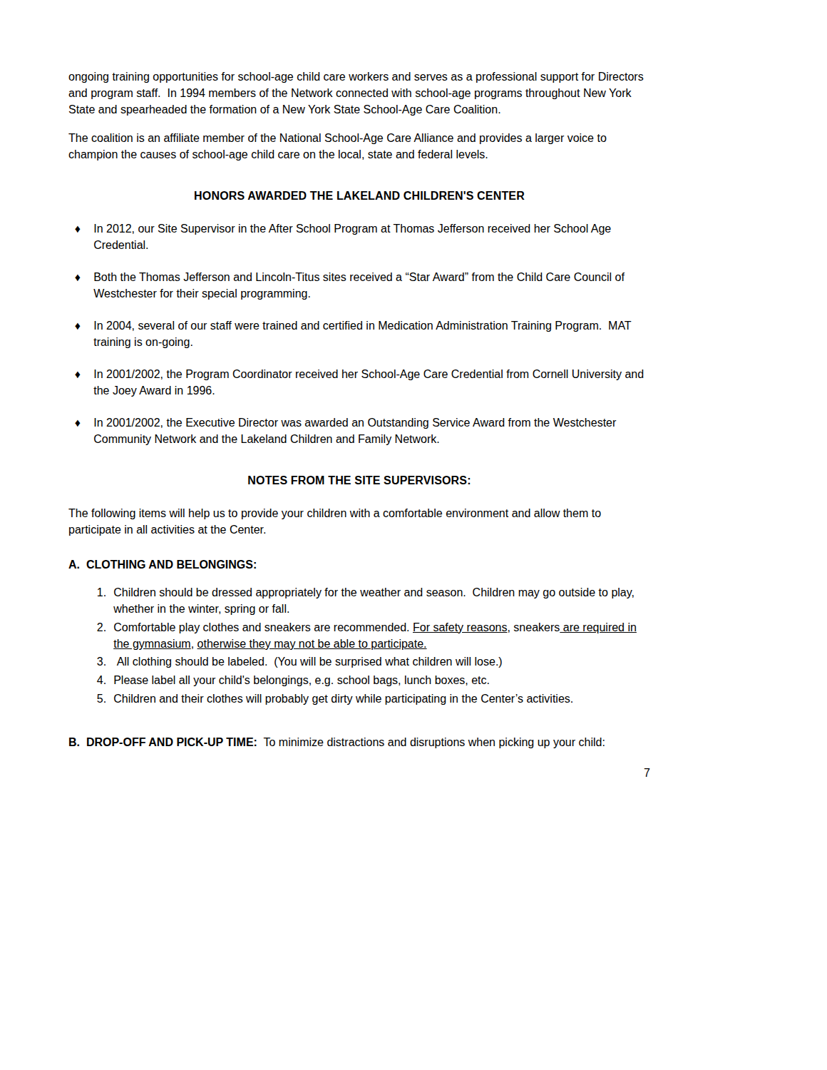ongoing training opportunities for school-age child care workers and serves as a professional support for Directors and program staff. In 1994 members of the Network connected with school-age programs throughout New York State and spearheaded the formation of a New York State School-Age Care Coalition.
The coalition is an affiliate member of the National School-Age Care Alliance and provides a larger voice to champion the causes of school-age child care on the local, state and federal levels.
HONORS AWARDED THE LAKELAND CHILDREN'S CENTER
In 2012, our Site Supervisor in the After School Program at Thomas Jefferson received her School Age Credential.
Both the Thomas Jefferson and Lincoln-Titus sites received a “Star Award” from the Child Care Council of Westchester for their special programming.
In 2004, several of our staff were trained and certified in Medication Administration Training Program. MAT training is on-going.
In 2001/2002, the Program Coordinator received her School-Age Care Credential from Cornell University and the Joey Award in 1996.
In 2001/2002, the Executive Director was awarded an Outstanding Service Award from the Westchester Community Network and the Lakeland Children and Family Network.
NOTES FROM THE SITE SUPERVISORS:
The following items will help us to provide your children with a comfortable environment and allow them to participate in all activities at the Center.
A. CLOTHING AND BELONGINGS:
Children should be dressed appropriately for the weather and season. Children may go outside to play, whether in the winter, spring or fall.
Comfortable play clothes and sneakers are recommended. For safety reasons, sneakers are required in the gymnasium, otherwise they may not be able to participate.
All clothing should be labeled. (You will be surprised what children will lose.)
Please label all your child's belongings, e.g. school bags, lunch boxes, etc.
Children and their clothes will probably get dirty while participating in the Center’s activities.
B. DROP-OFF AND PICK-UP TIME: To minimize distractions and disruptions when picking up your child:
7